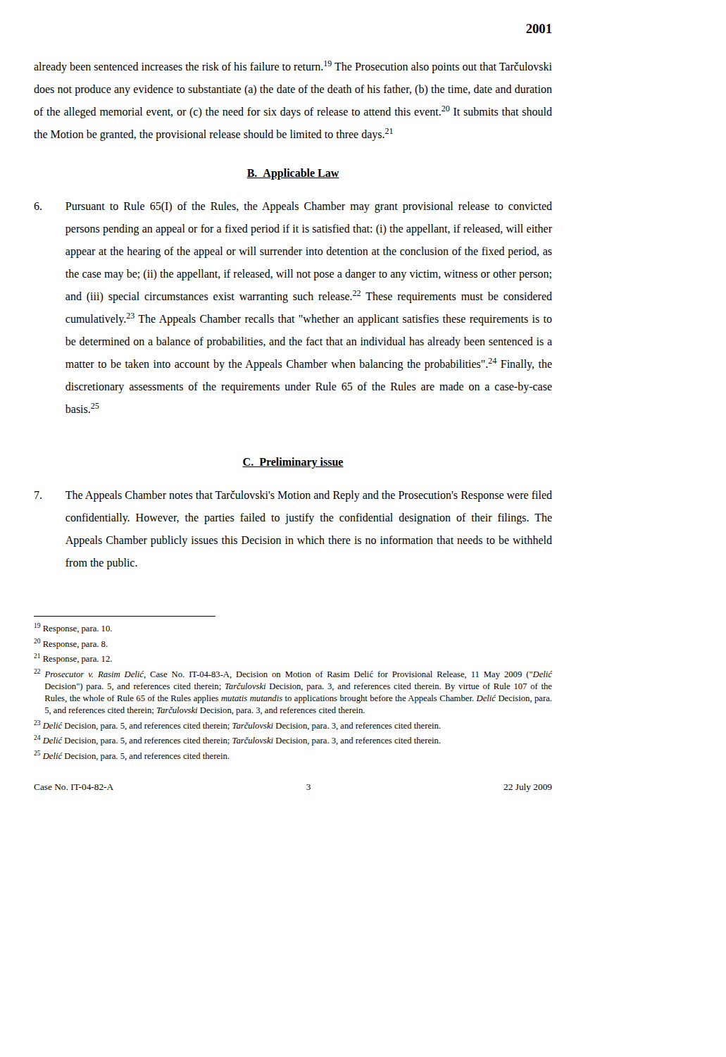2001
already been sentenced increases the risk of his failure to return.19 The Prosecution also points out that Tarčulovski does not produce any evidence to substantiate (a) the date of the death of his father, (b) the time, date and duration of the alleged memorial event, or (c) the need for six days of release to attend this event.20 It submits that should the Motion be granted, the provisional release should be limited to three days.21
B. Applicable Law
6.
Pursuant to Rule 65(I) of the Rules, the Appeals Chamber may grant provisional release to convicted persons pending an appeal or for a fixed period if it is satisfied that: (i) the appellant, if released, will either appear at the hearing of the appeal or will surrender into detention at the conclusion of the fixed period, as the case may be; (ii) the appellant, if released, will not pose a danger to any victim, witness or other person; and (iii) special circumstances exist warranting such release.22 These requirements must be considered cumulatively.23 The Appeals Chamber recalls that "whether an applicant satisfies these requirements is to be determined on a balance of probabilities, and the fact that an individual has already been sentenced is a matter to be taken into account by the Appeals Chamber when balancing the probabilities".24 Finally, the discretionary assessments of the requirements under Rule 65 of the Rules are made on a case-by-case basis.25
C. Preliminary issue
7.
The Appeals Chamber notes that Tarčulovski's Motion and Reply and the Prosecution's Response were filed confidentially. However, the parties failed to justify the confidential designation of their filings. The Appeals Chamber publicly issues this Decision in which there is no information that needs to be withheld from the public.
19 Response, para. 10.
20 Response, para. 8.
21 Response, para. 12.
22 Prosecutor v. Rasim Delić, Case No. IT-04-83-A, Decision on Motion of Rasim Delić for Provisional Release, 11 May 2009 ("Delić Decision") para. 5, and references cited therein; Tarčulovski Decision, para. 3, and references cited therein. By virtue of Rule 107 of the Rules, the whole of Rule 65 of the Rules applies mutatis mutandis to applications brought before the Appeals Chamber. Delić Decision, para. 5, and references cited therein; Tarčulovski Decision, para. 3, and references cited therein.
23 Delić Decision, para. 5, and references cited therein; Tarčulovski Decision, para. 3, and references cited therein.
24 Delić Decision, para. 5, and references cited therein; Tarčulovski Decision, para. 3, and references cited therein.
25 Delić Decision, para. 5, and references cited therein.
Case No. IT-04-82-A
3
22 July 2009